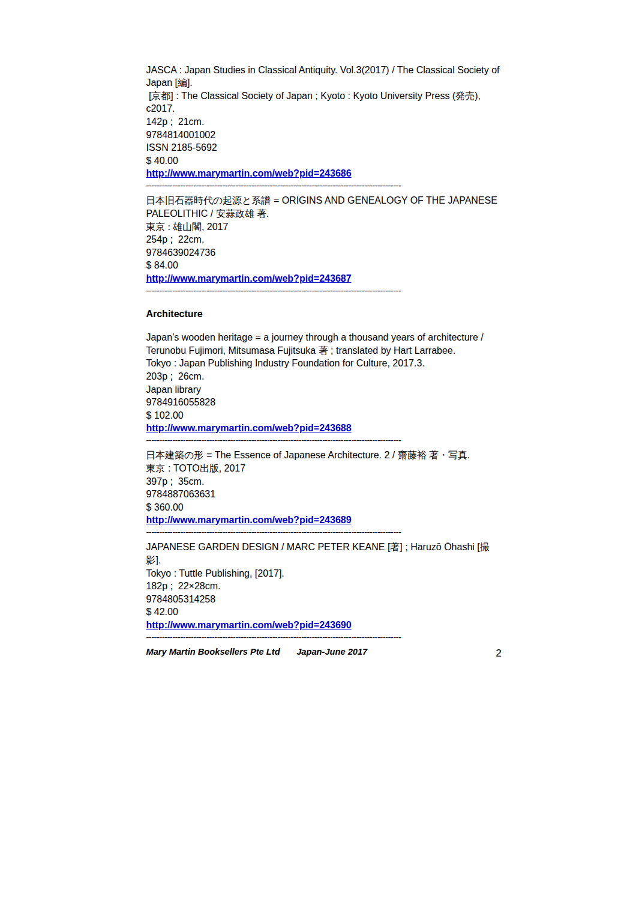JASCA : Japan Studies in Classical Antiquity. Vol.3(2017) / The Classical Society of Japan [編].
[京都] : The Classical Society of Japan ; Kyoto : Kyoto University Press (発売), c2017.
142p ; 21cm.
9784814001002
ISSN 2185-5692
$ 40.00
http://www.marymartin.com/web?pid=243686
-------------------------------------------------------------------------------------------------
日本旧石器時代の起源と系譜 = ORIGINS AND GENEALOGY OF THE JAPANESE
PALEOLITHIC / 安蒜政雄 著.
東京 : 雄山閣, 2017
254p ; 22cm.
9784639024736
$ 84.00
http://www.marymartin.com/web?pid=243687
-------------------------------------------------------------------------------------------------
Architecture
Japan’s wooden heritage = a journey through a thousand years of architecture / Terunobu Fujimori, Mitsumasa Fujitsuka 著 ; translated by Hart Larrabee.
Tokyo : Japan Publishing Industry Foundation for Culture, 2017.3.
203p ; 26cm.
Japan library
9784916055828
$ 102.00
http://www.marymartin.com/web?pid=243688
-------------------------------------------------------------------------------------------------
日本建築の形 = The Essence of Japanese Architecture. 2 / 齋藤裕 著・写真.
東京 : TOTO出版, 2017
397p ; 35cm.
9784887063631
$ 360.00
http://www.marymartin.com/web?pid=243689
-------------------------------------------------------------------------------------------------
JAPANESE GARDEN DESIGN / MARC PETER KEANE [著] ; Haruzō Ōhashi [撮影].
Tokyo : Tuttle Publishing, [2017].
182p ; 22×28cm.
9784805314258
$ 42.00
http://www.marymartin.com/web?pid=243690
-------------------------------------------------------------------------------------------------
Mary Martin Booksellers Pte Ltd Japan-June 2017 2